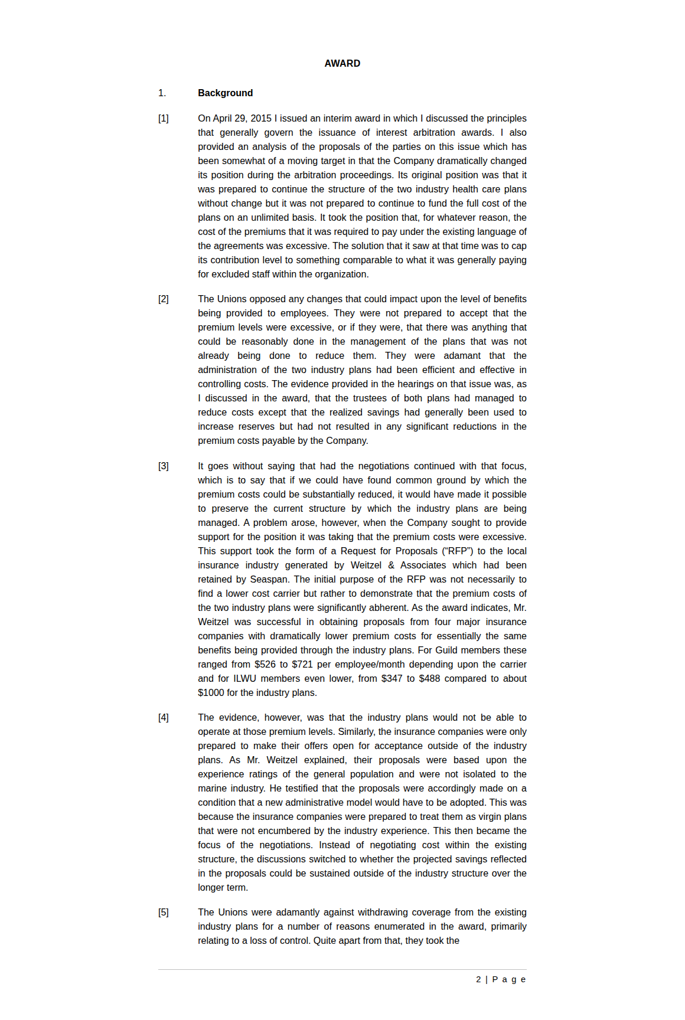AWARD
1. Background
[1] On April 29, 2015 I issued an interim award in which I discussed the principles that generally govern the issuance of interest arbitration awards. I also provided an analysis of the proposals of the parties on this issue which has been somewhat of a moving target in that the Company dramatically changed its position during the arbitration proceedings. Its original position was that it was prepared to continue the structure of the two industry health care plans without change but it was not prepared to continue to fund the full cost of the plans on an unlimited basis. It took the position that, for whatever reason, the cost of the premiums that it was required to pay under the existing language of the agreements was excessive. The solution that it saw at that time was to cap its contribution level to something comparable to what it was generally paying for excluded staff within the organization.
[2] The Unions opposed any changes that could impact upon the level of benefits being provided to employees. They were not prepared to accept that the premium levels were excessive, or if they were, that there was anything that could be reasonably done in the management of the plans that was not already being done to reduce them. They were adamant that the administration of the two industry plans had been efficient and effective in controlling costs. The evidence provided in the hearings on that issue was, as I discussed in the award, that the trustees of both plans had managed to reduce costs except that the realized savings had generally been used to increase reserves but had not resulted in any significant reductions in the premium costs payable by the Company.
[3] It goes without saying that had the negotiations continued with that focus, which is to say that if we could have found common ground by which the premium costs could be substantially reduced, it would have made it possible to preserve the current structure by which the industry plans are being managed. A problem arose, however, when the Company sought to provide support for the position it was taking that the premium costs were excessive. This support took the form of a Request for Proposals (“RFP”) to the local insurance industry generated by Weitzel & Associates which had been retained by Seaspan. The initial purpose of the RFP was not necessarily to find a lower cost carrier but rather to demonstrate that the premium costs of the two industry plans were significantly abherent. As the award indicates, Mr. Weitzel was successful in obtaining proposals from four major insurance companies with dramatically lower premium costs for essentially the same benefits being provided through the industry plans. For Guild members these ranged from $526 to $721 per employee/month depending upon the carrier and for ILWU members even lower, from $347 to $488 compared to about $1000 for the industry plans.
[4] The evidence, however, was that the industry plans would not be able to operate at those premium levels. Similarly, the insurance companies were only prepared to make their offers open for acceptance outside of the industry plans. As Mr. Weitzel explained, their proposals were based upon the experience ratings of the general population and were not isolated to the marine industry. He testified that the proposals were accordingly made on a condition that a new administrative model would have to be adopted. This was because the insurance companies were prepared to treat them as virgin plans that were not encumbered by the industry experience. This then became the focus of the negotiations. Instead of negotiating cost within the existing structure, the discussions switched to whether the projected savings reflected in the proposals could be sustained outside of the industry structure over the longer term.
[5] The Unions were adamantly against withdrawing coverage from the existing industry plans for a number of reasons enumerated in the award, primarily relating to a loss of control. Quite apart from that, they took the
2 | P a g e